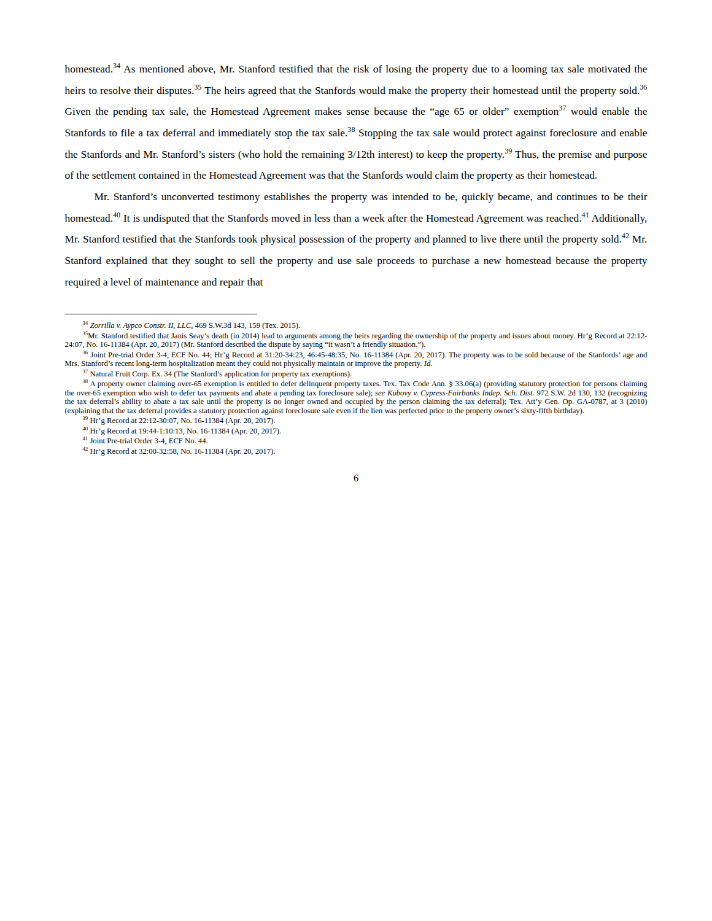homestead.34 As mentioned above, Mr. Stanford testified that the risk of losing the property due to a looming tax sale motivated the heirs to resolve their disputes.35 The heirs agreed that the Stanfords would make the property their homestead until the property sold.36 Given the pending tax sale, the Homestead Agreement makes sense because the “age 65 or older” exemption37 would enable the Stanfords to file a tax deferral and immediately stop the tax sale.38 Stopping the tax sale would protect against foreclosure and enable the Stanfords and Mr. Stanford’s sisters (who hold the remaining 3/12th interest) to keep the property.39 Thus, the premise and purpose of the settlement contained in the Homestead Agreement was that the Stanfords would claim the property as their homestead.
Mr. Stanford’s unconverted testimony establishes the property was intended to be, quickly became, and continues to be their homestead.40 It is undisputed that the Stanfords moved in less than a week after the Homestead Agreement was reached.41 Additionally, Mr. Stanford testified that the Stanfords took physical possession of the property and planned to live there until the property sold.42 Mr. Stanford explained that they sought to sell the property and use sale proceeds to purchase a new homestead because the property required a level of maintenance and repair that
34 Zorrilla v. Aypco Constr. II, LLC, 469 S.W.3d 143, 159 (Tex. 2015).
35Mr. Stanford testified that Janis Seay’s death (in 2014) lead to arguments among the heirs regarding the ownership of the property and issues about money. Hr’g Record at 22:12-24:07, No. 16-11384 (Apr. 20, 2017) (Mr. Stanford described the dispute by saying “it wasn’t a friendly situation.”).
36 Joint Pre-trial Order 3-4, ECF No. 44; Hr’g Record at 31:20-34:23, 46:45-48:35, No. 16-11384 (Apr. 20, 2017). The property was to be sold because of the Stanfords’ age and Mrs. Stanford’s recent long-term hospitalization meant they could not physically maintain or improve the property. Id.
37 Natural Fruit Corp. Ex. 34 (The Stanford’s application for property tax exemptions).
38 A property owner claiming over-65 exemption is entitled to defer delinquent property taxes. Tex. Tax Code Ann. § 33.06(a) (providing statutory protection for persons claiming the over-65 exemption who wish to defer tax payments and abate a pending tax foreclosure sale); see Kubovy v. Cypress-Fairbanks Indep. Sch. Dist. 972 S.W. 2d 130, 132 (recognizing the tax deferral’s ability to abate a tax sale until the property is no longer owned and occupied by the person claiming the tax deferral); Tex. Att’y Gen. Op. GA-0787, at 3 (2010) (explaining that the tax deferral provides a statutory protection against foreclosure sale even if the lien was perfected prior to the property owner’s sixty-fifth birthday).
39 Hr’g Record at 22:12-30:07, No. 16-11384 (Apr. 20, 2017).
40 Hr’g Record at 19:44-1:10:13, No. 16-11384 (Apr. 20, 2017).
41 Joint Pre-trial Order 3-4, ECF No. 44.
42 Hr’g Record at 32:00-32:58, No. 16-11384 (Apr. 20, 2017).
6